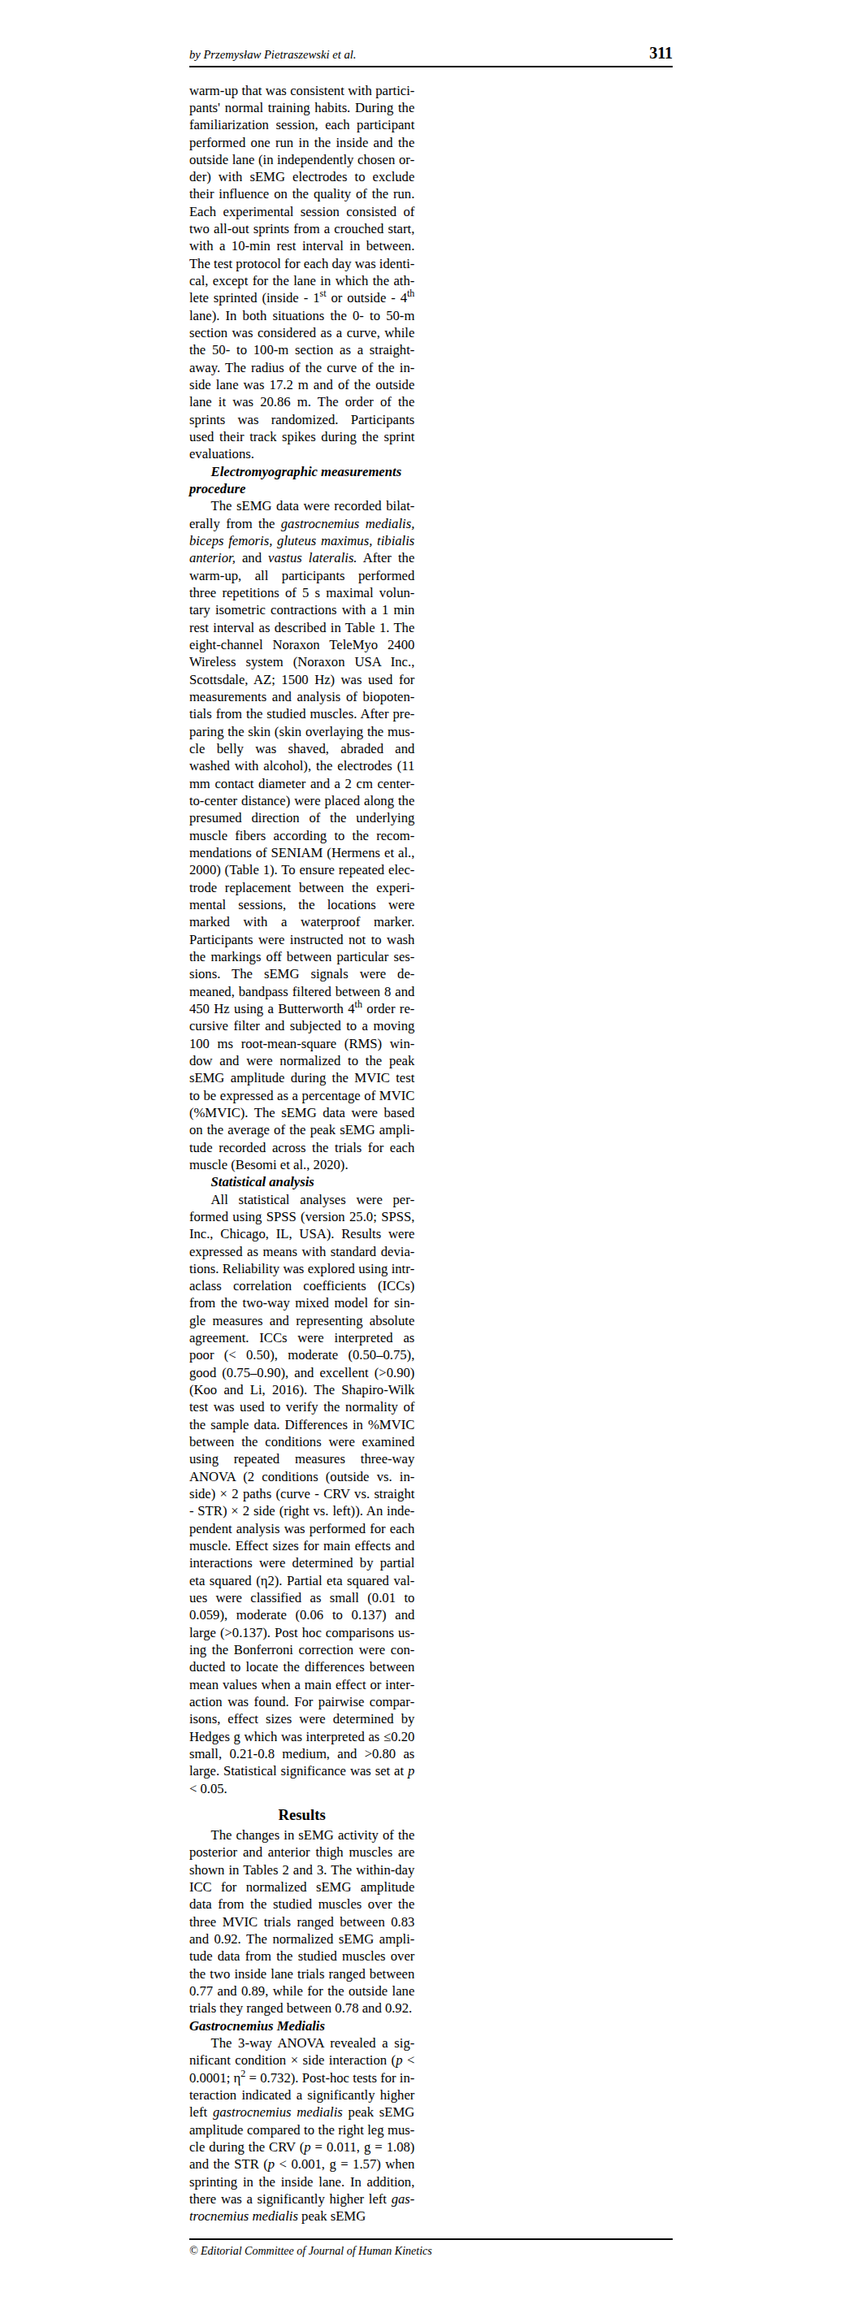by Przemysław Pietraszewski et al. 311
warm-up that was consistent with participants' normal training habits. During the familiarization session, each participant performed one run in the inside and the outside lane (in independently chosen order) with sEMG electrodes to exclude their influence on the quality of the run. Each experimental session consisted of two all-out sprints from a crouched start, with a 10-min rest interval in between. The test protocol for each day was identical, except for the lane in which the athlete sprinted (inside - 1st or outside - 4th lane). In both situations the 0- to 50-m section was considered as a curve, while the 50- to 100-m section as a straightaway. The radius of the curve of the inside lane was 17.2 m and of the outside lane it was 20.86 m. The order of the sprints was randomized. Participants used their track spikes during the sprint evaluations.
Electromyographic measurements procedure
The sEMG data were recorded bilaterally from the gastrocnemius medialis, biceps femoris, gluteus maximus, tibialis anterior, and vastus lateralis. After the warm-up, all participants performed three repetitions of 5 s maximal voluntary isometric contractions with a 1 min rest interval as described in Table 1. The eight-channel Noraxon TeleMyo 2400 Wireless system (Noraxon USA Inc., Scottsdale, AZ; 1500 Hz) was used for measurements and analysis of biopotentials from the studied muscles. After preparing the skin (skin overlaying the muscle belly was shaved, abraded and washed with alcohol), the electrodes (11 mm contact diameter and a 2 cm center-to-center distance) were placed along the presumed direction of the underlying muscle fibers according to the recommendations of SENIAM (Hermens et al., 2000) (Table 1). To ensure repeated electrode replacement between the experimental sessions, the locations were marked with a waterproof marker. Participants were instructed not to wash the markings off between particular sessions. The sEMG signals were demeaned, bandpass filtered between 8 and 450 Hz using a Butterworth 4th order recursive filter and subjected to a moving 100 ms root-mean-square (RMS) window and were normalized to the peak sEMG amplitude during the MVIC test to be expressed as a percentage of MVIC (%MVIC). The sEMG data were based on the average of the peak sEMG amplitude recorded across the trials for each muscle (Besomi et al., 2020).
Statistical analysis
All statistical analyses were performed using SPSS (version 25.0; SPSS, Inc., Chicago, IL, USA). Results were expressed as means with standard deviations. Reliability was explored using intraclass correlation coefficients (ICCs) from the two-way mixed model for single measures and representing absolute agreement. ICCs were interpreted as poor (< 0.50), moderate (0.50–0.75), good (0.75–0.90), and excellent (>0.90) (Koo and Li, 2016). The Shapiro-Wilk test was used to verify the normality of the sample data. Differences in %MVIC between the conditions were examined using repeated measures three-way ANOVA (2 conditions (outside vs. inside) × 2 paths (curve - CRV vs. straight - STR) × 2 side (right vs. left)). An independent analysis was performed for each muscle. Effect sizes for main effects and interactions were determined by partial eta squared (η2). Partial eta squared values were classified as small (0.01 to 0.059), moderate (0.06 to 0.137) and large (>0.137). Post hoc comparisons using the Bonferroni correction were conducted to locate the differences between mean values when a main effect or interaction was found. For pairwise comparisons, effect sizes were determined by Hedges g which was interpreted as ≤0.20 small, 0.21-0.8 medium, and >0.80 as large. Statistical significance was set at p < 0.05.
Results
The changes in sEMG activity of the posterior and anterior thigh muscles are shown in Tables 2 and 3. The within-day ICC for normalized sEMG amplitude data from the studied muscles over the three MVIC trials ranged between 0.83 and 0.92. The normalized sEMG amplitude data from the studied muscles over the two inside lane trials ranged between 0.77 and 0.89, while for the outside lane trials they ranged between 0.78 and 0.92.
Gastrocnemius Medialis
The 3-way ANOVA revealed a significant condition × side interaction (p < 0.0001; η2 = 0.732). Post-hoc tests for interaction indicated a significantly higher left gastrocnemius medialis peak sEMG amplitude compared to the right leg muscle during the CRV (p = 0.011, g = 1.08) and the STR (p < 0.001, g = 1.57) when sprinting in the inside lane. In addition, there was a significantly higher left gastrocnemius medialis peak sEMG
© Editorial Committee of Journal of Human Kinetics